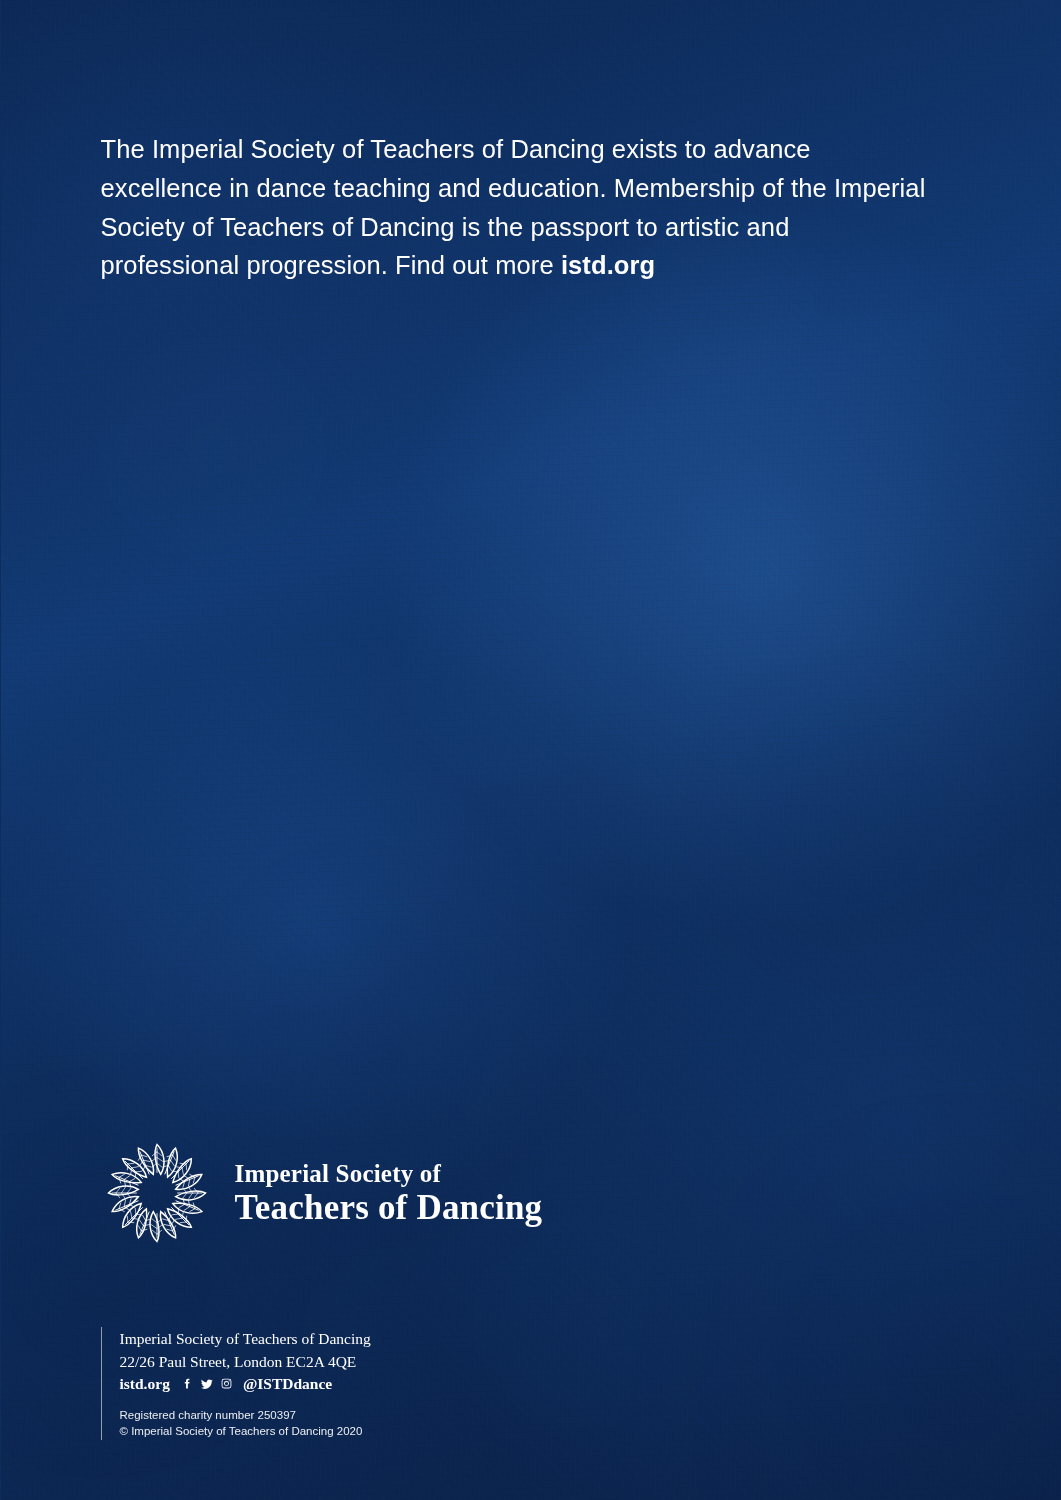The Imperial Society of Teachers of Dancing exists to advance excellence in dance teaching and education. Membership of the Imperial Society of Teachers of Dancing is the passport to artistic and professional progression. Find out more istd.org
Imperial Society of
Teachers of Dancing
Imperial Society of Teachers of Dancing
22/26 Paul Street, London EC2A 4QE
istd.org @ISTDdance
Registered charity number 250397
© Imperial Society of Teachers of Dancing 2020